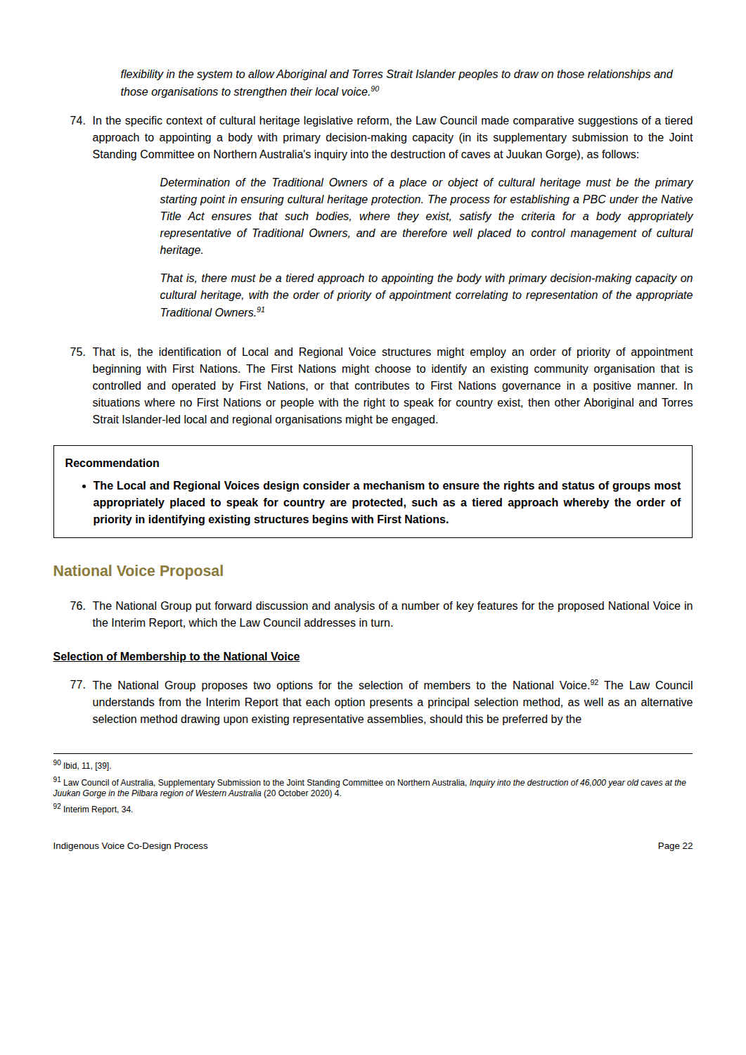flexibility in the system to allow Aboriginal and Torres Strait Islander peoples to draw on those relationships and those organisations to strengthen their local voice.90
74. In the specific context of cultural heritage legislative reform, the Law Council made comparative suggestions of a tiered approach to appointing a body with primary decision-making capacity (in its supplementary submission to the Joint Standing Committee on Northern Australia's inquiry into the destruction of caves at Juukan Gorge), as follows:
Determination of the Traditional Owners of a place or object of cultural heritage must be the primary starting point in ensuring cultural heritage protection. The process for establishing a PBC under the Native Title Act ensures that such bodies, where they exist, satisfy the criteria for a body appropriately representative of Traditional Owners, and are therefore well placed to control management of cultural heritage.
That is, there must be a tiered approach to appointing the body with primary decision-making capacity on cultural heritage, with the order of priority of appointment correlating to representation of the appropriate Traditional Owners.91
75. That is, the identification of Local and Regional Voice structures might employ an order of priority of appointment beginning with First Nations. The First Nations might choose to identify an existing community organisation that is controlled and operated by First Nations, or that contributes to First Nations governance in a positive manner. In situations where no First Nations or people with the right to speak for country exist, then other Aboriginal and Torres Strait Islander-led local and regional organisations might be engaged.
Recommendation
The Local and Regional Voices design consider a mechanism to ensure the rights and status of groups most appropriately placed to speak for country are protected, such as a tiered approach whereby the order of priority in identifying existing structures begins with First Nations.
National Voice Proposal
76. The National Group put forward discussion and analysis of a number of key features for the proposed National Voice in the Interim Report, which the Law Council addresses in turn.
Selection of Membership to the National Voice
77. The National Group proposes two options for the selection of members to the National Voice.92 The Law Council understands from the Interim Report that each option presents a principal selection method, as well as an alternative selection method drawing upon existing representative assemblies, should this be preferred by the
90 Ibid, 11, [39].
91 Law Council of Australia, Supplementary Submission to the Joint Standing Committee on Northern Australia, Inquiry into the destruction of 46,000 year old caves at the Juukan Gorge in the Pilbara region of Western Australia (20 October 2020) 4.
92 Interim Report, 34.
Indigenous Voice Co-Design Process Page 22